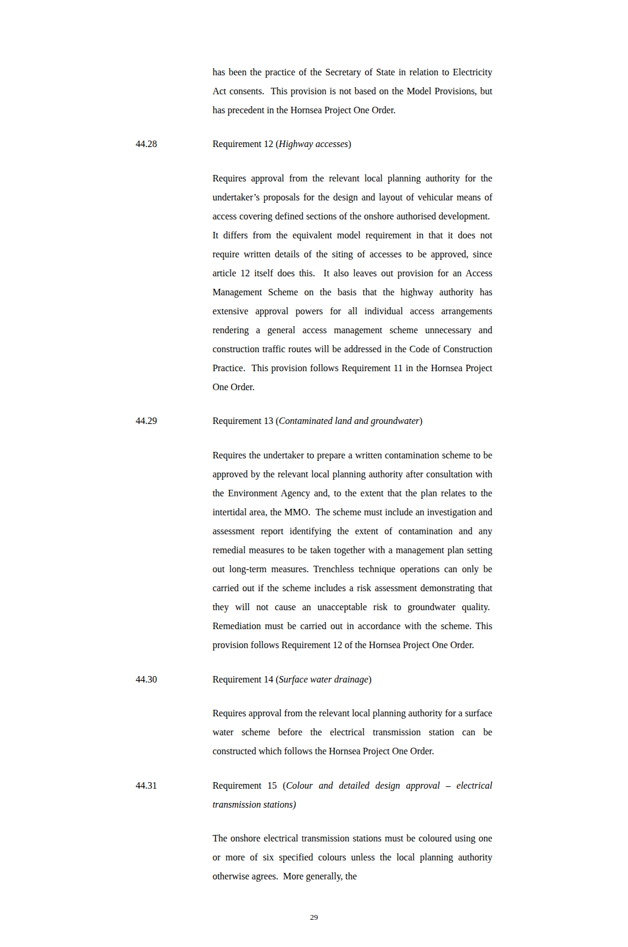has been the practice of the Secretary of State in relation to Electricity Act consents. This provision is not based on the Model Provisions, but has precedent in the Hornsea Project One Order.
44.28
Requirement 12 (Highway accesses)
Requires approval from the relevant local planning authority for the undertaker’s proposals for the design and layout of vehicular means of access covering defined sections of the onshore authorised development. It differs from the equivalent model requirement in that it does not require written details of the siting of accesses to be approved, since article 12 itself does this. It also leaves out provision for an Access Management Scheme on the basis that the highway authority has extensive approval powers for all individual access arrangements rendering a general access management scheme unnecessary and construction traffic routes will be addressed in the Code of Construction Practice. This provision follows Requirement 11 in the Hornsea Project One Order.
44.29
Requirement 13 (Contaminated land and groundwater)
Requires the undertaker to prepare a written contamination scheme to be approved by the relevant local planning authority after consultation with the Environment Agency and, to the extent that the plan relates to the intertidal area, the MMO. The scheme must include an investigation and assessment report identifying the extent of contamination and any remedial measures to be taken together with a management plan setting out long-term measures. Trenchless technique operations can only be carried out if the scheme includes a risk assessment demonstrating that they will not cause an unacceptable risk to groundwater quality. Remediation must be carried out in accordance with the scheme. This provision follows Requirement 12 of the Hornsea Project One Order.
44.30
Requirement 14 (Surface water drainage)
Requires approval from the relevant local planning authority for a surface water scheme before the electrical transmission station can be constructed which follows the Hornsea Project One Order.
44.31
Requirement 15 (Colour and detailed design approval – electrical transmission stations)
The onshore electrical transmission stations must be coloured using one or more of six specified colours unless the local planning authority otherwise agrees. More generally, the
29